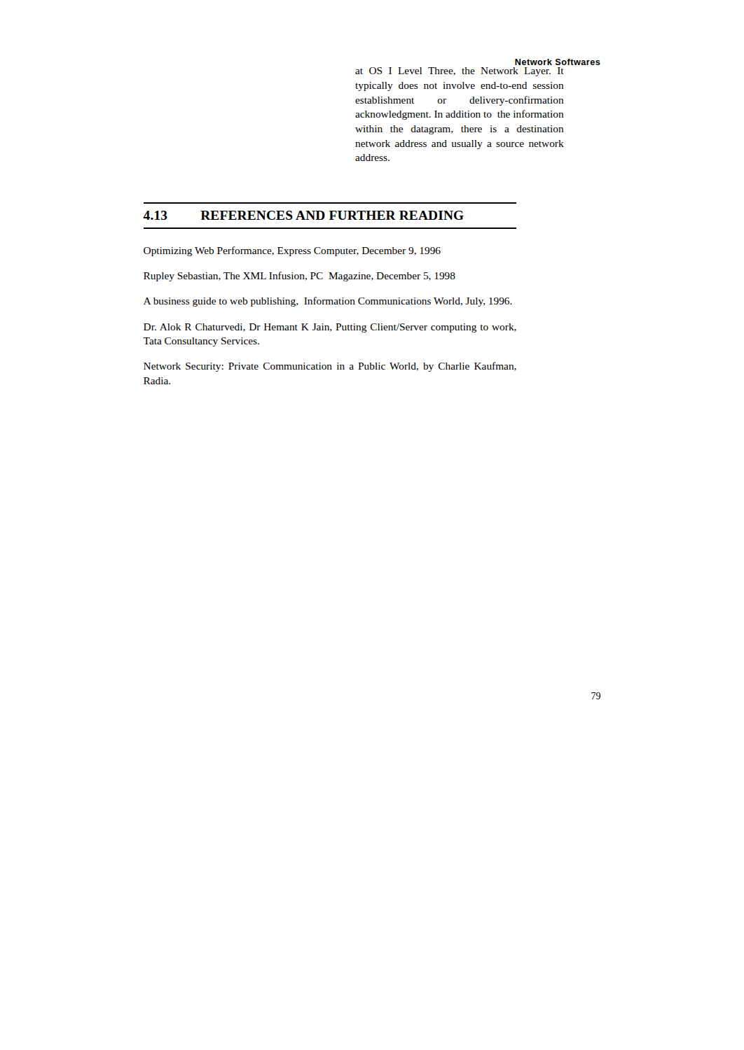Network Softwares
at OS I Level Three, the Network Layer. It typically does not involve end-to-end session establishment or delivery-confirmation acknowledgment. In addition to the information within the datagram, there is a destination network address and usually a source network address.
4.13 REFERENCES AND FURTHER READING
Optimizing Web Performance, Express Computer, December 9, 1996
Rupley Sebastian, The XML Infusion, PC Magazine, December 5, 1998
A business guide to web publishing, Information Communications World, July, 1996.
Dr. Alok R Chaturvedi, Dr Hemant K Jain, Putting Client/Server computing to work, Tata Consultancy Services.
Network Security: Private Communication in a Public World, by Charlie Kaufman, Radia.
79